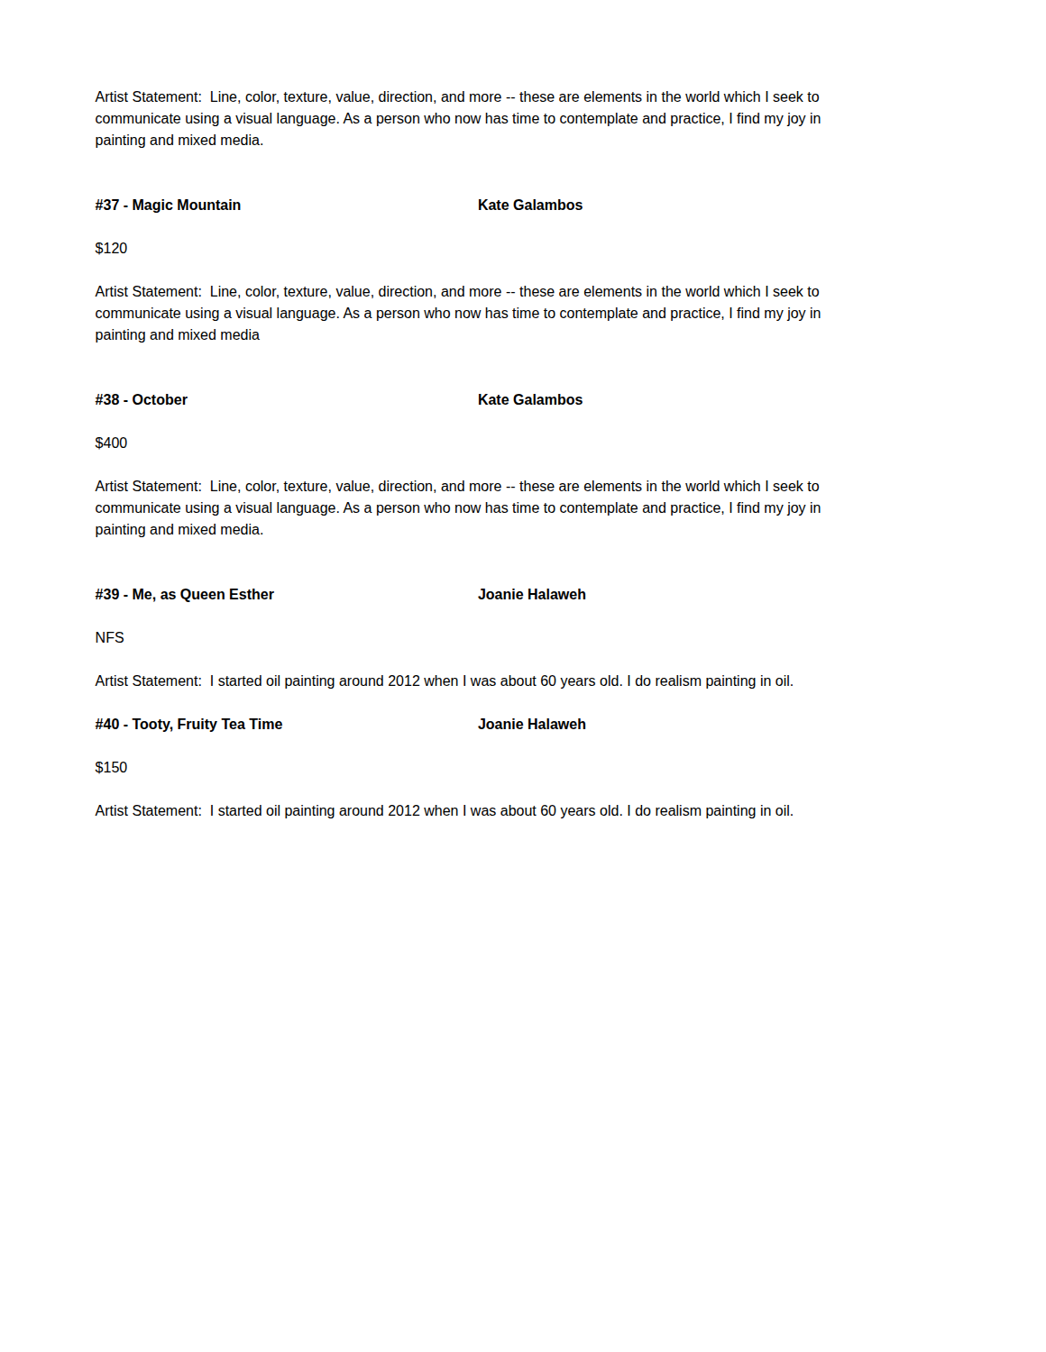Artist Statement: Line, color, texture, value, direction, and more -- these are elements in the world which I seek to communicate using a visual language. As a person who now has time to contemplate and practice, I find my joy in painting and mixed media.
#37 - Magic Mountain Kate Galambos
$120
Artist Statement: Line, color, texture, value, direction, and more -- these are elements in the world which I seek to communicate using a visual language. As a person who now has time to contemplate and practice, I find my joy in painting and mixed media
#38 - October Kate Galambos
$400
Artist Statement: Line, color, texture, value, direction, and more -- these are elements in the world which I seek to communicate using a visual language. As a person who now has time to contemplate and practice, I find my joy in painting and mixed media.
#39 - Me, as Queen Esther Joanie Halaweh
NFS
Artist Statement: I started oil painting around 2012 when I was about 60 years old. I do realism painting in oil.
#40 - Tooty, Fruity Tea Time Joanie Halaweh
$150
Artist Statement: I started oil painting around 2012 when I was about 60 years old. I do realism painting in oil.